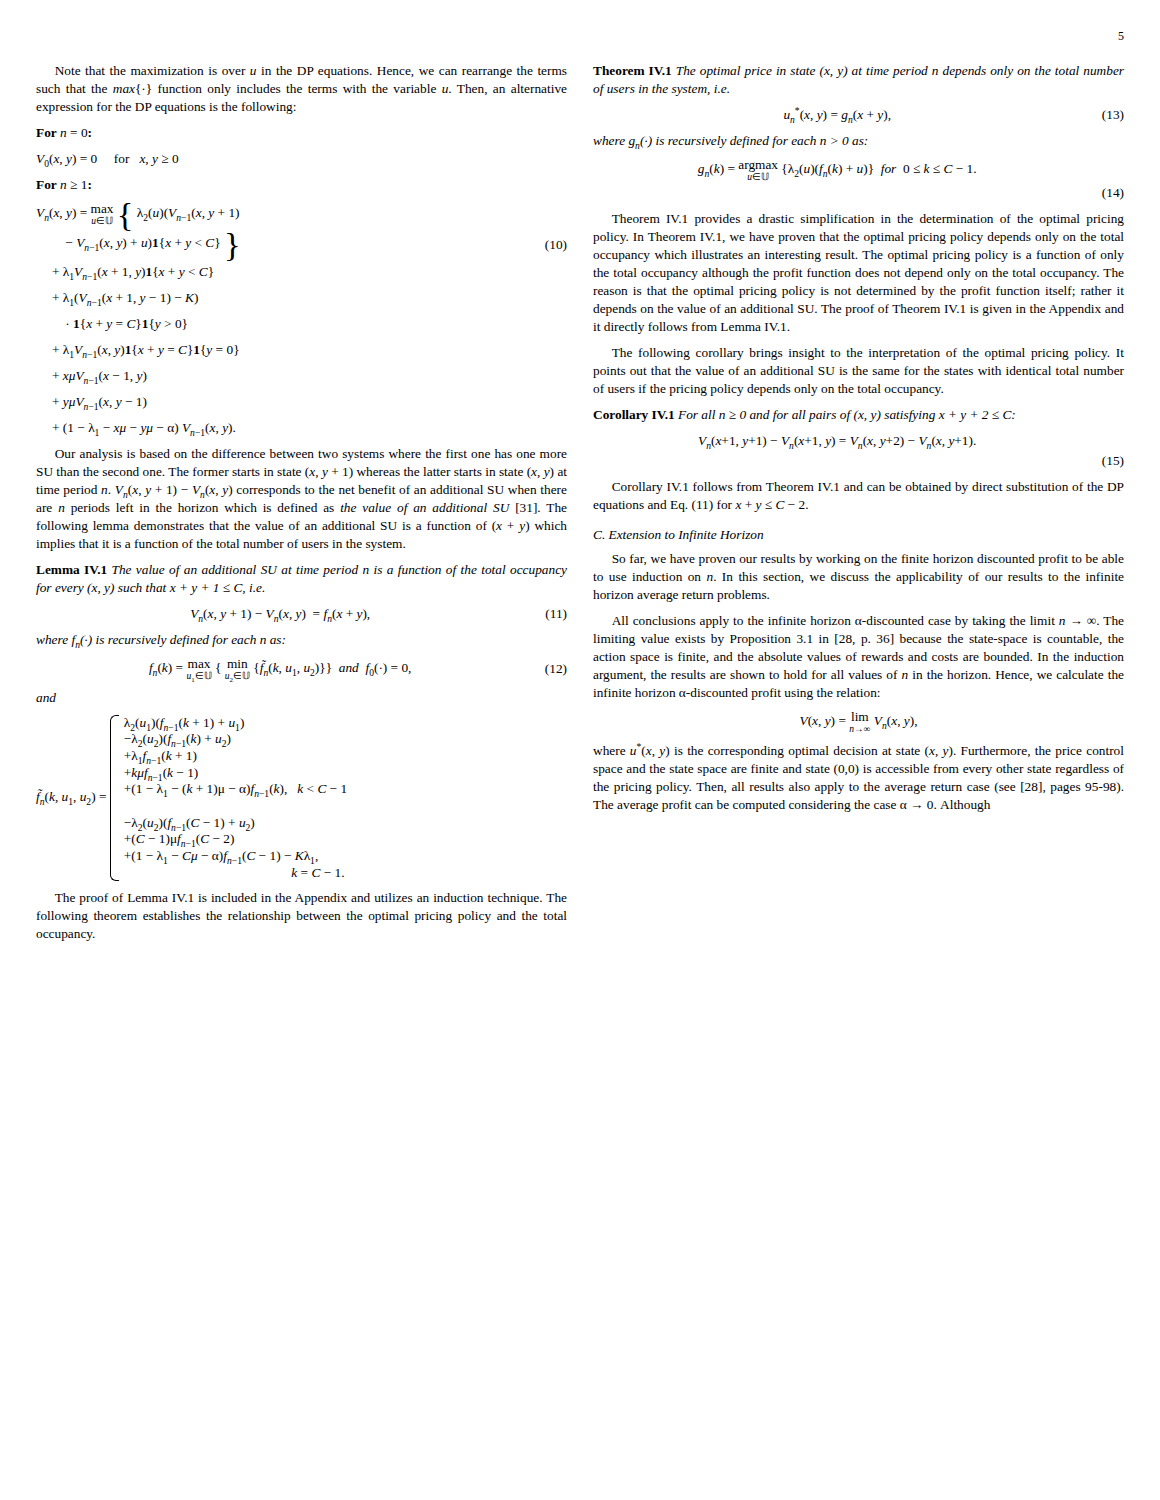5
Note that the maximization is over u in the DP equations. Hence, we can rearrange the terms such that the max{·} function only includes the terms with the variable u. Then, an alternative expression for the DP equations is the following:
For n = 0:
V0(x, y) = 0 for x, y ≥ 0
For n ≥ 1:
Vn(x, y) = max u∈𝕌 { λ2(u)(Vn−1(x, y + 1)
− Vn−1(x, y) + u)1{x + y < C} }
(10)
+ λ1Vn−1(x + 1, y)1{x + y < C}
+ λ1(Vn−1(x + 1, y − 1) − K)
· 1{x + y = C}1{y > 0}
+ λ1Vn−1(x, y)1{x + y = C}1{y = 0}
+ xμVn−1(x − 1, y)
+ yμVn−1(x, y − 1)
+ (1 − λ1 − xμ − yμ − α) Vn−1(x, y).
Our analysis is based on the difference between two systems where the first one has one more SU than the second one. The former starts in state (x, y + 1) whereas the latter starts in state (x, y) at time period n. Vn(x, y + 1) − Vn(x, y) corresponds to the net benefit of an additional SU when there are n periods left in the horizon which is defined as the value of an additional SU [31]. The following lemma demonstrates that the value of an additional SU is a function of (x + y) which implies that it is a function of the total number of users in the system.
Lemma IV.1 The value of an additional SU at time period n is a function of the total occupancy for every (x, y) such that x + y + 1 ≤ C, i.e.
Vn(x, y + 1) − Vn(x, y) = fn(x + y),
(11)
where fn(·) is recursively defined for each n as:
fn(k) = max u1∈𝕌 { min u2∈𝕌 {f̃n(k, u1, u2)}} and f0(·) = 0,
(12)
and
f̃n(k, u1, u2) = λ2(u1)(fn−1(k + 1) + u1) −λ2(u2)(fn−1(k) + u2) +λ1fn−1(k + 1) +kμfn−1(k − 1) +(1 − λ1 − (k + 1)μ − α)fn−1(k), k < C − 1 −λ2(u2)(fn−1(C − 1) + u2) +(C − 1)μfn−1(C − 2) +(1 − λ1 − Cμ − α)fn−1(C − 1) − Kλ1, k = C − 1.
The proof of Lemma IV.1 is included in the Appendix and utilizes an induction technique. The following theorem establishes the relationship between the optimal pricing policy and the total occupancy.
Theorem IV.1 The optimal price in state (x, y) at time period n depends only on the total number of users in the system, i.e.
un*(x, y) = gn(x + y),
(13)
where gn(·) is recursively defined for each n > 0 as:
gn(k) = argmax u∈𝕌 {λ2(u)(fn(k) + u)} for 0 ≤ k ≤ C − 1.
(14)
Theorem IV.1 provides a drastic simplification in the determination of the optimal pricing policy. In Theorem IV.1, we have proven that the optimal pricing policy depends only on the total occupancy which illustrates an interesting result. The optimal pricing policy is a function of only the total occupancy although the profit function does not depend only on the total occupancy. The reason is that the optimal pricing policy is not determined by the profit function itself; rather it depends on the value of an additional SU. The proof of Theorem IV.1 is given in the Appendix and it directly follows from Lemma IV.1.
The following corollary brings insight to the interpretation of the optimal pricing policy. It points out that the value of an additional SU is the same for the states with identical total number of users if the pricing policy depends only on the total occupancy.
Corollary IV.1 For all n ≥ 0 and for all pairs of (x, y) satisfying x + y + 2 ≤ C:
Vn(x+1, y+1) − Vn(x+1, y) = Vn(x, y+2) − Vn(x, y+1).
(15)
Corollary IV.1 follows from Theorem IV.1 and can be obtained by direct substitution of the DP equations and Eq. (11) for x + y ≤ C − 2.
C. Extension to Infinite Horizon
So far, we have proven our results by working on the finite horizon discounted profit to be able to use induction on n. In this section, we discuss the applicability of our results to the infinite horizon average return problems.
All conclusions apply to the infinite horizon α-discounted case by taking the limit n → ∞. The limiting value exists by Proposition 3.1 in [28, p. 36] because the state-space is countable, the action space is finite, and the absolute values of rewards and costs are bounded. In the induction argument, the results are shown to hold for all values of n in the horizon. Hence, we calculate the infinite horizon α-discounted profit using the relation:
V(x, y) = lim n→∞ Vn(x, y),
where u*(x, y) is the corresponding optimal decision at state (x, y). Furthermore, the price control space and the state space are finite and state (0,0) is accessible from every other state regardless of the pricing policy. Then, all results also apply to the average return case (see [28], pages 95-98). The average profit can be computed considering the case α → 0. Although